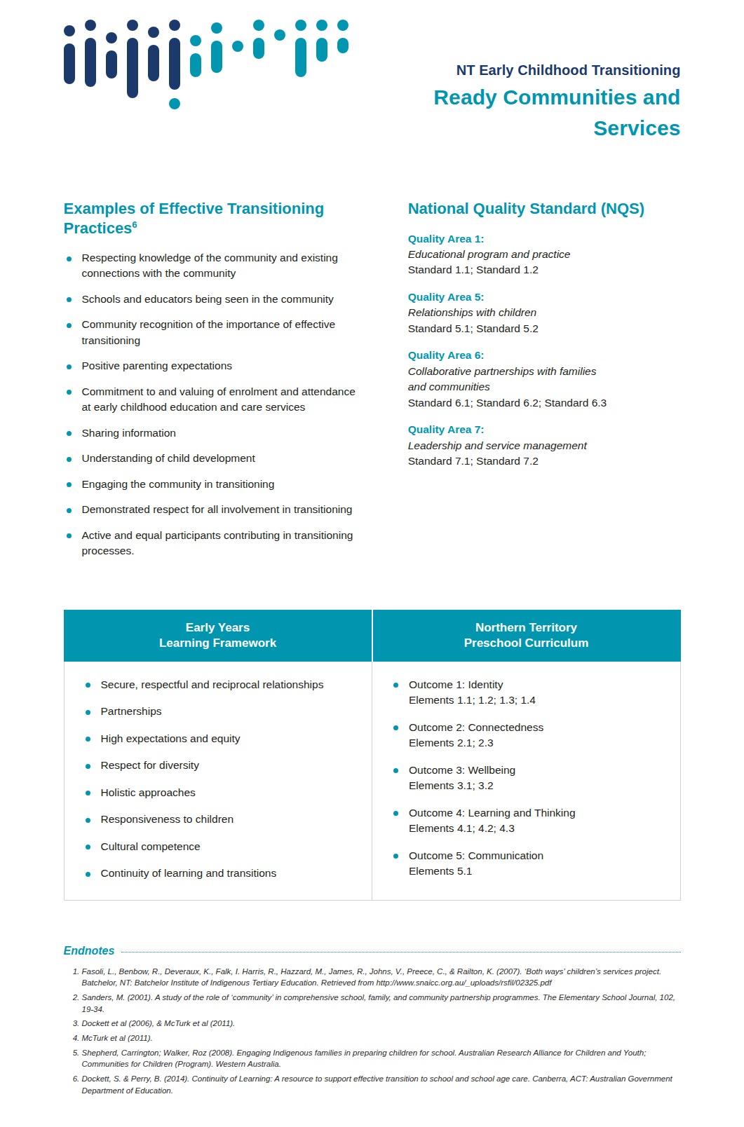NT Early Childhood Transitioning
Ready Communities and Services
Examples of Effective Transitioning Practices6
Respecting knowledge of the community and existing connections with the community
Schools and educators being seen in the community
Community recognition of the importance of effective transitioning
Positive parenting expectations
Commitment to and valuing of enrolment and attendance at early childhood education and care services
Sharing information
Understanding of child development
Engaging the community in transitioning
Demonstrated respect for all involvement in transitioning
Active and equal participants contributing in transitioning processes.
National Quality Standard (NQS)
Quality Area 1:
Educational program and practice
Standard 1.1; Standard 1.2
Quality Area 5:
Relationships with children
Standard 5.1; Standard 5.2
Quality Area 6:
Collaborative partnerships with families
and communities
Standard 6.1; Standard 6.2; Standard 6.3
Quality Area 7:
Leadership and service management
Standard 7.1; Standard 7.2
| Early Years Learning Framework | Northern Territory Preschool Curriculum |
| --- | --- |
| Secure, respectful and reciprocal relationships Partnerships High expectations and equity Respect for diversity Holistic approaches Responsiveness to children Cultural competence Continuity of learning and transitions | Outcome 1: Identity Elements 1.1; 1.2; 1.3; 1.4 Outcome 2: Connectedness Elements 2.1; 2.3 Outcome 3: Wellbeing Elements 3.1; 3.2 Outcome 4: Learning and Thinking Elements 4.1; 4.2; 4.3 Outcome 5: Communication Elements 5.1 |
Endnotes
Fasoli, L., Benbow, R., Deveraux, K., Falk, I. Harris, R., Hazzard, M., James, R., Johns, V., Preece, C., & Railton, K. (2007). ‘Both ways’ children’s services project. Batchelor, NT: Batchelor Institute of Indigenous Tertiary Education. Retrieved from http://www.snaicc.org.au/_uploads/rsfil/02325.pdf
Sanders, M. (2001). A study of the role of ‘community’ in comprehensive school, family, and community partnership programmes. The Elementary School Journal, 102, 19-34.
Dockett et al (2006), & McTurk et al (2011).
McTurk et al (2011).
Shepherd, Carrington; Walker, Roz (2008). Engaging Indigenous families in preparing children for school. Australian Research Alliance for Children and Youth; Communities for Children (Program). Western Australia.
Dockett, S. & Perry, B. (2014). Continuity of Learning: A resource to support effective transition to school and school age care. Canberra, ACT: Australian Government Department of Education.